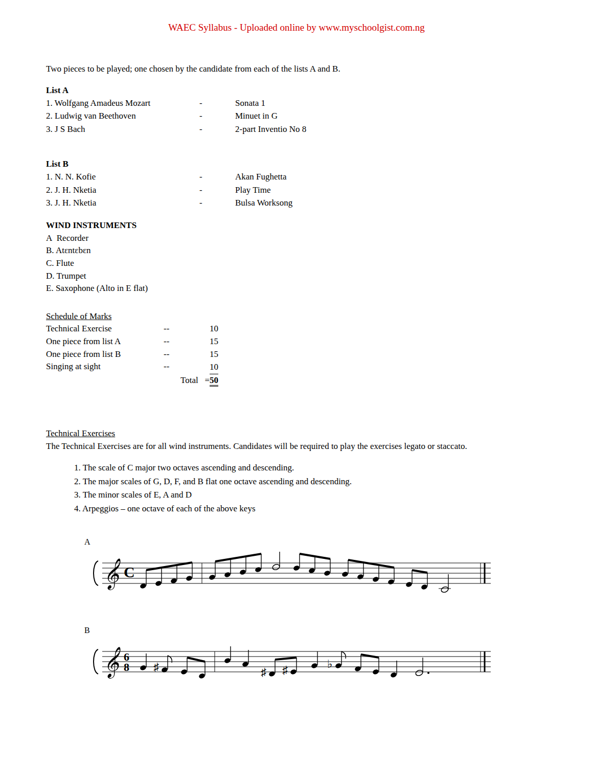WAEC Syllabus - Uploaded online by www.myschoolgist.com.ng
Two pieces to be played; one chosen by the candidate from each of the lists A and B.
List A
| 1. Wolfgang Amadeus Mozart | - | Sonata 1 |
| 2. Ludwig van Beethoven | - | Minuet in G |
| 3. J S Bach | - | 2-part Inventio No 8 |
List B
| 1. N. N. Kofie | - | Akan Fughetta |
| 2. J. H. Nketia | - | Play Time |
| 3. J. H. Nketia | - | Bulsa Worksong |
WIND INSTRUMENTS
A Recorder
B. Atɛntɛbɛn
C. Flute
D. Trumpet
E. Saxophone (Alto in E flat)
Schedule of Marks
| Technical Exercise | -- | 10 |
| One piece from list A | -- | 15 |
| One piece from list B | -- | 15 |
| Singing at sight | -- | 10 |
| Total = | 50 |
Technical Exercises
The Technical Exercises are for all wind instruments. Candidates will be required to play the exercises legato or staccato.
1. The scale of C major two octaves ascending and descending.
2. The major scales of G, D, F, and B flat one octave ascending and descending.
3. The minor scales of E, A and D
4. Arpeggios – one octave of each of the above keys
A
𝄞 C
B
𝄞 6 8 ♯ ♯ ♯ ♭